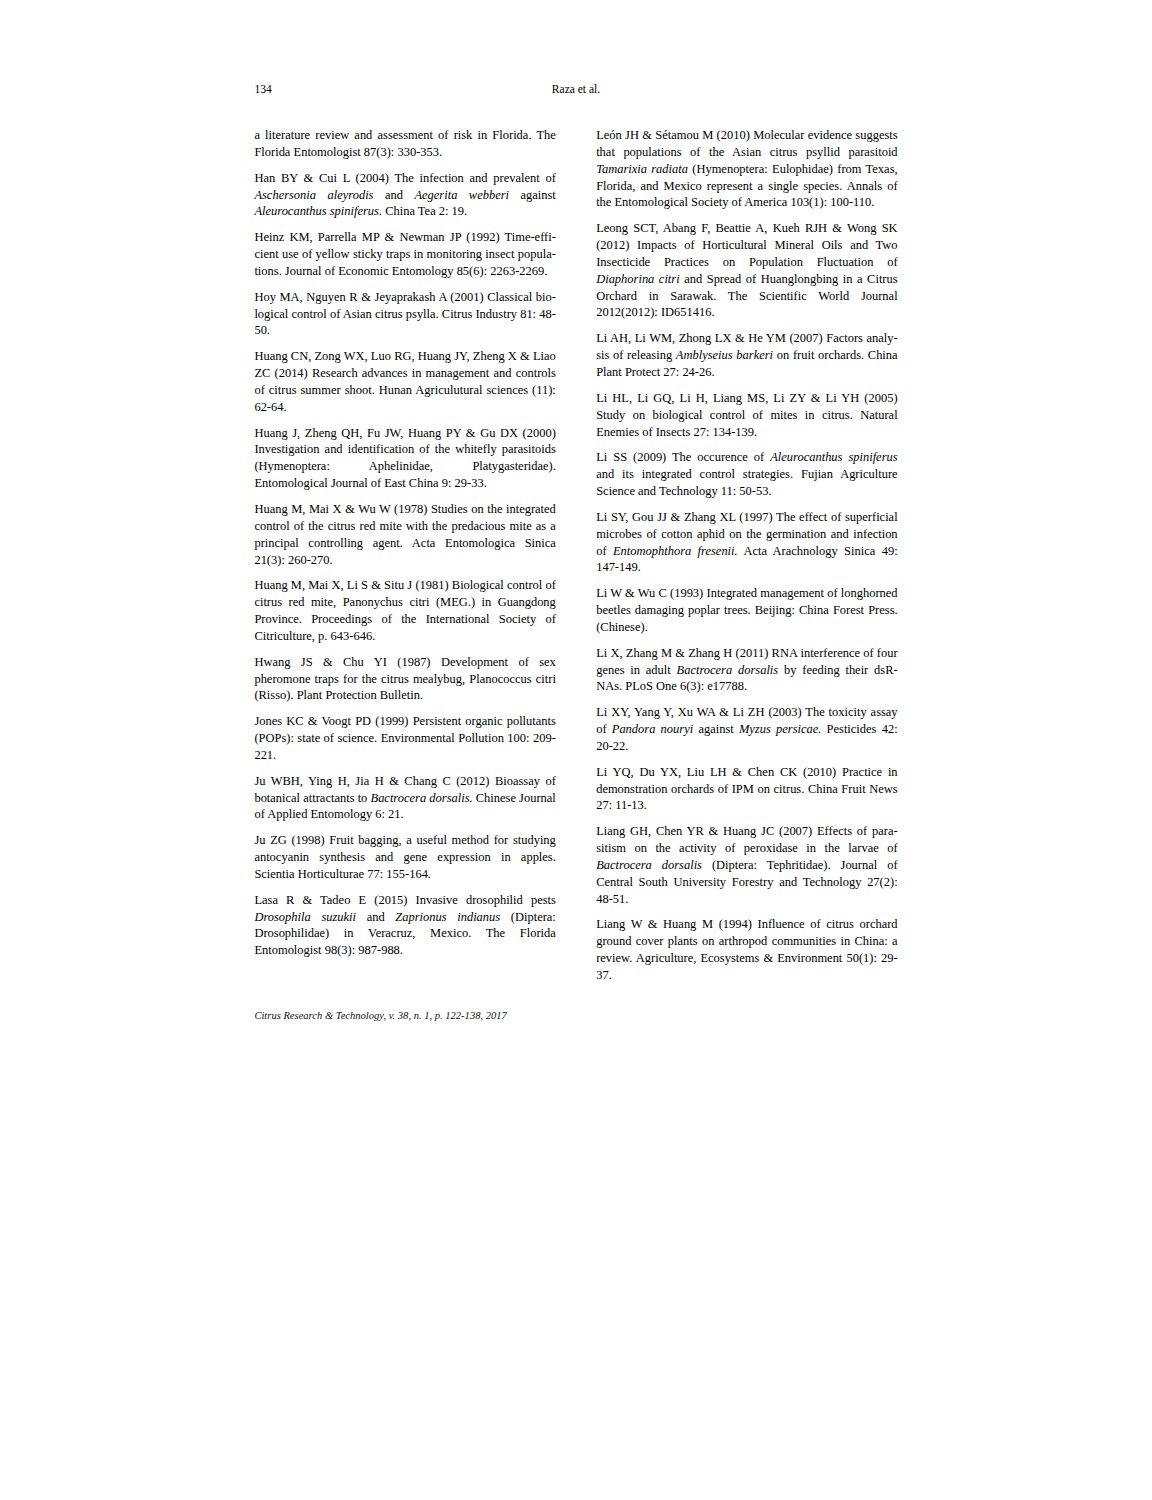134
Raza et al.
a literature review and assessment of risk in Florida. The Florida Entomologist 87(3): 330-353.
Han BY & Cui L (2004) The infection and prevalent of Aschersonia aleyrodis and Aegerita webberi against Aleurocanthus spiniferus. China Tea 2: 19.
Heinz KM, Parrella MP & Newman JP (1992) Time-efficient use of yellow sticky traps in monitoring insect populations. Journal of Economic Entomology 85(6): 2263-2269.
Hoy MA, Nguyen R & Jeyaprakash A (2001) Classical biological control of Asian citrus psylla. Citrus Industry 81: 48-50.
Huang CN, Zong WX, Luo RG, Huang JY, Zheng X & Liao ZC (2014) Research advances in management and controls of citrus summer shoot. Hunan Agriculutural sciences (11): 62-64.
Huang J, Zheng QH, Fu JW, Huang PY & Gu DX (2000) Investigation and identification of the whitefly parasitoids (Hymenoptera: Aphelinidae, Platygasteridae). Entomological Journal of East China 9: 29-33.
Huang M, Mai X & Wu W (1978) Studies on the integrated control of the citrus red mite with the predacious mite as a principal controlling agent. Acta Entomologica Sinica 21(3): 260-270.
Huang M, Mai X, Li S & Situ J (1981) Biological control of citrus red mite, Panonychus citri (MEG.) in Guangdong Province. Proceedings of the International Society of Citriculture, p. 643-646.
Hwang JS & Chu YI (1987) Development of sex pheromone traps for the citrus mealybug, Planococcus citri (Risso). Plant Protection Bulletin.
Jones KC & Voogt PD (1999) Persistent organic pollutants (POPs): state of science. Environmental Pollution 100: 209-221.
Ju WBH, Ying H, Jia H & Chang C (2012) Bioassay of botanical attractants to Bactrocera dorsalis. Chinese Journal of Applied Entomology 6: 21.
Ju ZG (1998) Fruit bagging, a useful method for studying antocyanin synthesis and gene expression in apples. Scientia Horticulturae 77: 155-164.
Lasa R & Tadeo E (2015) Invasive drosophilid pests Drosophila suzukii and Zaprionus indianus (Diptera: Drosophilidae) in Veracruz, Mexico. The Florida Entomologist 98(3): 987-988.
León JH & Sétamou M (2010) Molecular evidence suggests that populations of the Asian citrus psyllid parasitoid Tamarixia radiata (Hymenoptera: Eulophidae) from Texas, Florida, and Mexico represent a single species. Annals of the Entomological Society of America 103(1): 100-110.
Leong SCT, Abang F, Beattie A, Kueh RJH & Wong SK (2012) Impacts of Horticultural Mineral Oils and Two Insecticide Practices on Population Fluctuation of Diaphorina citri and Spread of Huanglongbing in a Citrus Orchard in Sarawak. The Scientific World Journal 2012(2012): ID651416.
Li AH, Li WM, Zhong LX & He YM (2007) Factors analysis of releasing Amblyseius barkeri on fruit orchards. China Plant Protect 27: 24-26.
Li HL, Li GQ, Li H, Liang MS, Li ZY & Li YH (2005) Study on biological control of mites in citrus. Natural Enemies of Insects 27: 134-139.
Li SS (2009) The occurence of Aleurocanthus spiniferus and its integrated control strategies. Fujian Agriculture Science and Technology 11: 50-53.
Li SY, Gou JJ & Zhang XL (1997) The effect of superficial microbes of cotton aphid on the germination and infection of Entomophthora fresenii. Acta Arachnology Sinica 49: 147-149.
Li W & Wu C (1993) Integrated management of longhorned beetles damaging poplar trees. Beijing: China Forest Press. (Chinese).
Li X, Zhang M & Zhang H (2011) RNA interference of four genes in adult Bactrocera dorsalis by feeding their dsRNAs. PLoS One 6(3): e17788.
Li XY, Yang Y, Xu WA & Li ZH (2003) The toxicity assay of Pandora nouryi against Myzus persicae. Pesticides 42: 20-22.
Li YQ, Du YX, Liu LH & Chen CK (2010) Practice in demonstration orchards of IPM on citrus. China Fruit News 27: 11-13.
Liang GH, Chen YR & Huang JC (2007) Effects of parasitism on the activity of peroxidase in the larvae of Bactrocera dorsalis (Diptera: Tephritidae). Journal of Central South University Forestry and Technology 27(2): 48-51.
Liang W & Huang M (1994) Influence of citrus orchard ground cover plants on arthropod communities in China: a review. Agriculture, Ecosystems & Environment 50(1): 29-37.
Citrus Research & Technology, v. 38, n. 1, p. 122-138, 2017